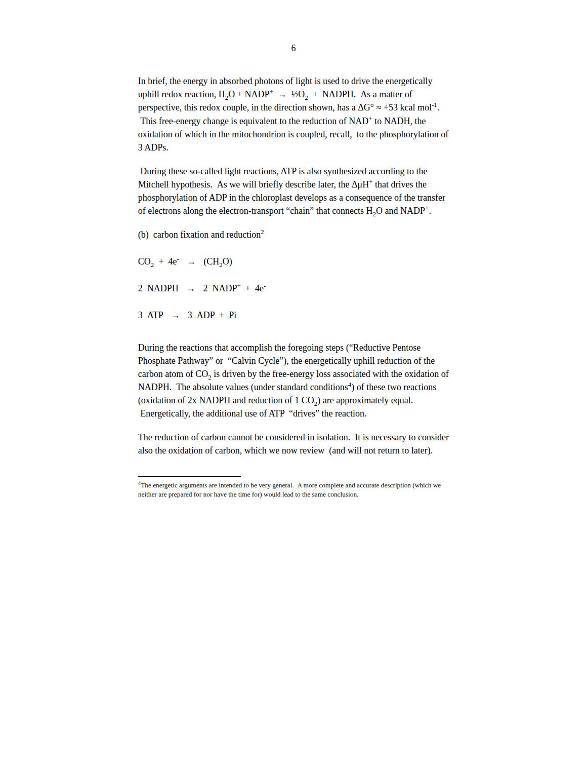6
In brief, the energy in absorbed photons of light is used to drive the energetically uphill redox reaction, H2O + NADP+ → ½O2 + NADPH. As a matter of perspective, this redox couple, in the direction shown, has a ΔG° ≈ +53 kcal mol-1. This free-energy change is equivalent to the reduction of NAD+ to NADH, the oxidation of which in the mitochondrion is coupled, recall, to the phosphorylation of 3 ADPs.
During these so-called light reactions, ATP is also synthesized according to the Mitchell hypothesis. As we will briefly describe later, the ΔμH+ that drives the phosphorylation of ADP in the chloroplast develops as a consequence of the transfer of electrons along the electron-transport “chain” that connects H2O and NADP+.
(b) carbon fixation and reduction2
CO2 + 4e- → (CH2O)
2 NADPH → 2 NADP+ + 4e-
3 ATP → 3 ADP + Pi
During the reactions that accomplish the foregoing steps (“Reductive Pentose Phosphate Pathway” or “Calvin Cycle”), the energetically uphill reduction of the carbon atom of CO2 is driven by the free-energy loss associated with the oxidation of NADPH. The absolute values (under standard conditions4) of these two reactions (oxidation of 2x NADPH and reduction of 1 CO2) are approximately equal. Energetically, the additional use of ATP “drives” the reaction.
The reduction of carbon cannot be considered in isolation. It is necessary to consider also the oxidation of carbon, which we now review (and will not return to later).
4The energetic arguments are intended to be very general. A more complete and accurate description (which we neither are prepared for nor have the time for) would lead to the same conclusion.